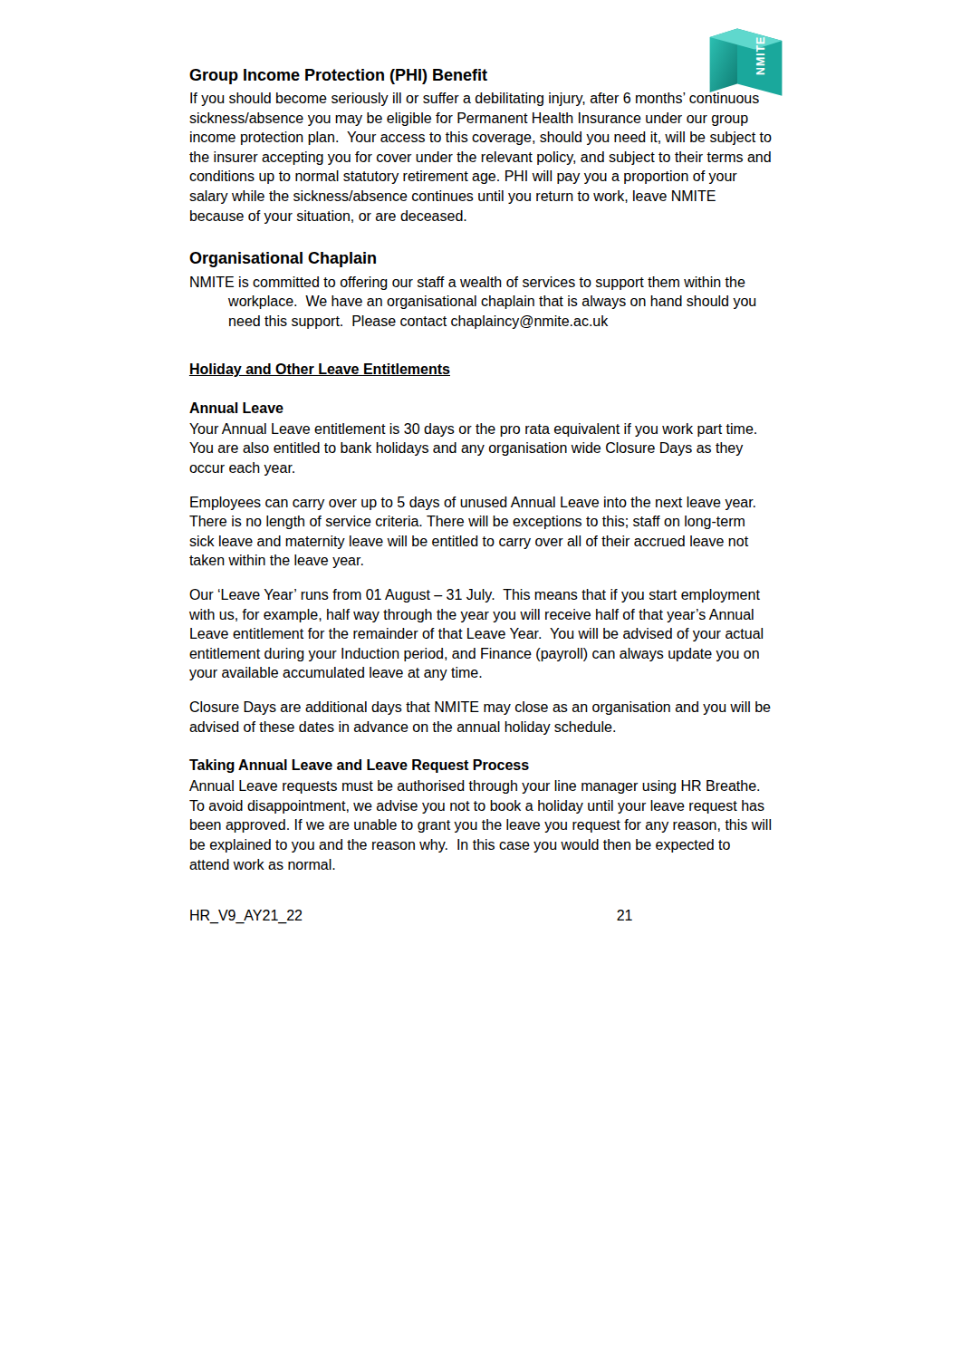NMITE
Group Income Protection (PHI) Benefit
If you should become seriously ill or suffer a debilitating injury, after 6 months’ continuous sickness/absence you may be eligible for Permanent Health Insurance under our group income protection plan. Your access to this coverage, should you need it, will be subject to the insurer accepting you for cover under the relevant policy, and subject to their terms and conditions up to normal statutory retirement age. PHI will pay you a proportion of your salary while the sickness/absence continues until you return to work, leave NMITE because of your situation, or are deceased.
Organisational Chaplain
NMITE is committed to offering our staff a wealth of services to support them within the workplace. We have an organisational chaplain that is always on hand should you need this support. Please contact chaplaincy@nmite.ac.uk
Holiday and Other Leave Entitlements
Annual Leave
Your Annual Leave entitlement is 30 days or the pro rata equivalent if you work part time. You are also entitled to bank holidays and any organisation wide Closure Days as they occur each year.
Employees can carry over up to 5 days of unused Annual Leave into the next leave year. There is no length of service criteria. There will be exceptions to this; staff on long-term sick leave and maternity leave will be entitled to carry over all of their accrued leave not taken within the leave year.
Our ‘Leave Year’ runs from 01 August – 31 July. This means that if you start employment with us, for example, half way through the year you will receive half of that year’s Annual Leave entitlement for the remainder of that Leave Year. You will be advised of your actual entitlement during your Induction period, and Finance (payroll) can always update you on your available accumulated leave at any time.
Closure Days are additional days that NMITE may close as an organisation and you will be advised of these dates in advance on the annual holiday schedule.
Taking Annual Leave and Leave Request Process
Annual Leave requests must be authorised through your line manager using HR Breathe. To avoid disappointment, we advise you not to book a holiday until your leave request has been approved. If we are unable to grant you the leave you request for any reason, this will be explained to you and the reason why. In this case you would then be expected to attend work as normal.
HR_V9_AY21_22 21